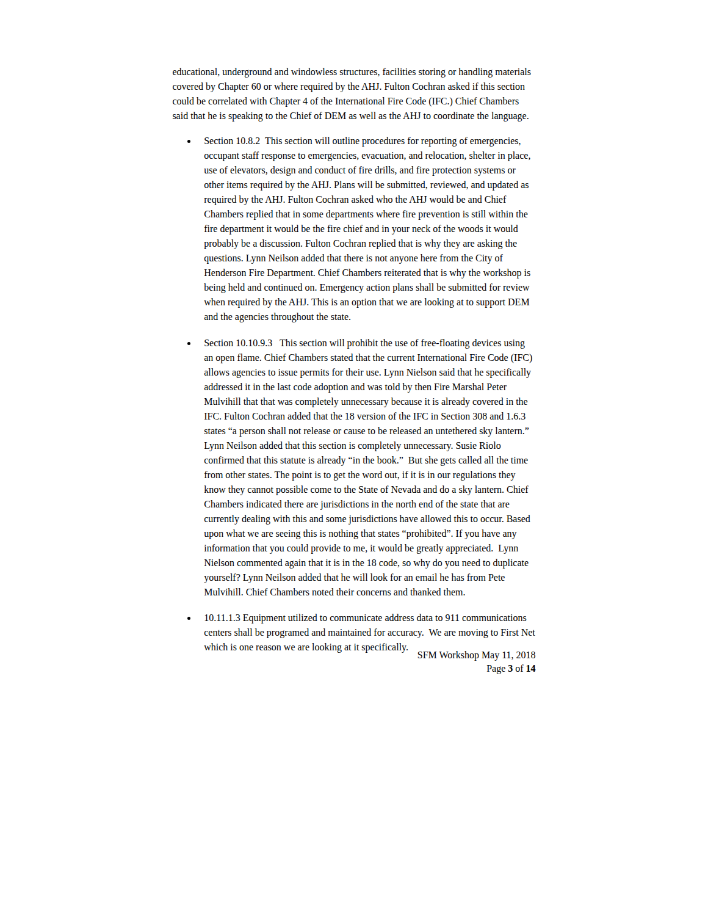educational, underground and windowless structures, facilities storing or handling materials covered by Chapter 60 or where required by the AHJ. Fulton Cochran asked if this section could be correlated with Chapter 4 of the International Fire Code (IFC.) Chief Chambers said that he is speaking to the Chief of DEM as well as the AHJ to coordinate the language.
Section 10.8.2 This section will outline procedures for reporting of emergencies, occupant staff response to emergencies, evacuation, and relocation, shelter in place, use of elevators, design and conduct of fire drills, and fire protection systems or other items required by the AHJ. Plans will be submitted, reviewed, and updated as required by the AHJ. Fulton Cochran asked who the AHJ would be and Chief Chambers replied that in some departments where fire prevention is still within the fire department it would be the fire chief and in your neck of the woods it would probably be a discussion. Fulton Cochran replied that is why they are asking the questions. Lynn Neilson added that there is not anyone here from the City of Henderson Fire Department. Chief Chambers reiterated that is why the workshop is being held and continued on. Emergency action plans shall be submitted for review when required by the AHJ. This is an option that we are looking at to support DEM and the agencies throughout the state.
Section 10.10.9.3 This section will prohibit the use of free-floating devices using an open flame. Chief Chambers stated that the current International Fire Code (IFC) allows agencies to issue permits for their use. Lynn Nielson said that he specifically addressed it in the last code adoption and was told by then Fire Marshal Peter Mulvihill that that was completely unnecessary because it is already covered in the IFC. Fulton Cochran added that the 18 version of the IFC in Section 308 and 1.6.3 states “a person shall not release or cause to be released an untethered sky lantern.” Lynn Neilson added that this section is completely unnecessary. Susie Riolo confirmed that this statute is already “in the book.” But she gets called all the time from other states. The point is to get the word out, if it is in our regulations they know they cannot possible come to the State of Nevada and do a sky lantern. Chief Chambers indicated there are jurisdictions in the north end of the state that are currently dealing with this and some jurisdictions have allowed this to occur. Based upon what we are seeing this is nothing that states “prohibited”. If you have any information that you could provide to me, it would be greatly appreciated. Lynn Nielson commented again that it is in the 18 code, so why do you need to duplicate yourself? Lynn Neilson added that he will look for an email he has from Pete Mulvihill. Chief Chambers noted their concerns and thanked them.
10.11.1.3 Equipment utilized to communicate address data to 911 communications centers shall be programed and maintained for accuracy. We are moving to First Net which is one reason we are looking at it specifically.
SFM Workshop May 11, 2018
Page 3 of 14